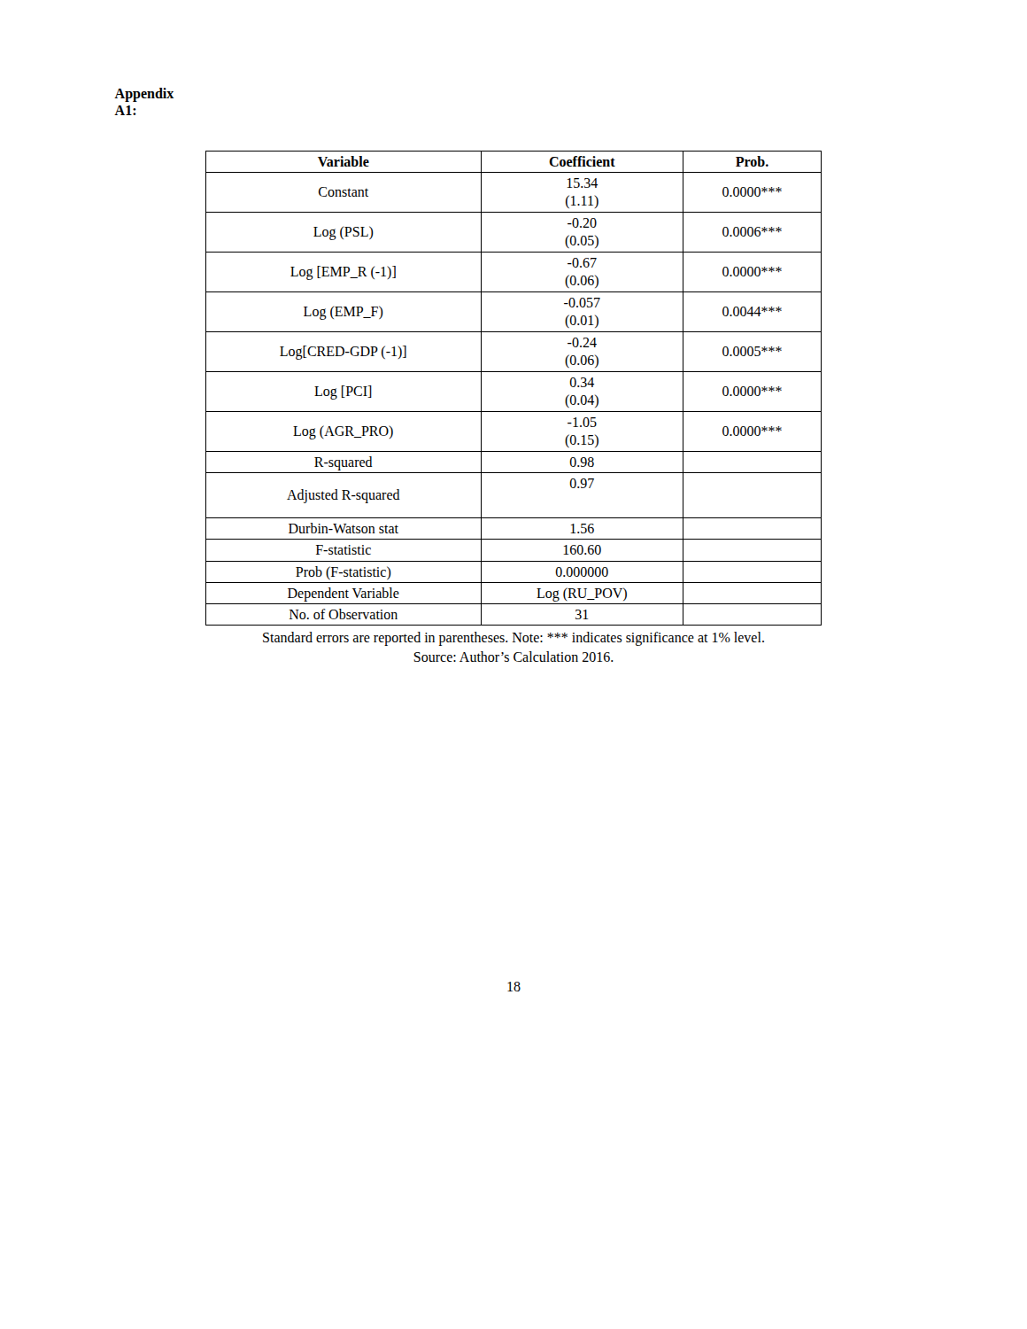Appendix A1:
| Variable | Coefficient | Prob. |
| --- | --- | --- |
| Constant | 15.34 (1.11) | 0.0000*** |
| Log (PSL) | -0.20 (0.05) | 0.0006*** |
| Log [EMP_R (-1)] | -0.67 (0.06) | 0.0000*** |
| Log (EMP_F) | -0.057 (0.01) | 0.0044*** |
| Log[CRED-GDP (-1)] | -0.24 (0.06) | 0.0005*** |
| Log [PCI] | 0.34 (0.04) | 0.0000*** |
| Log (AGR_PRO) | -1.05 (0.15) | 0.0000*** |
| R-squared | 0.98 | |
| Adjusted R-squared | 0.97 | |
| Durbin-Watson stat | 1.56 | |
| F-statistic | 160.60 | |
| Prob (F-statistic) | 0.000000 | |
| Dependent Variable | Log (RU_POV) | |
| No. of Observation | 31 | |
Standard errors are reported in parentheses. Note: *** indicates significance at 1% level.
Source: Author’s Calculation 2016.
18